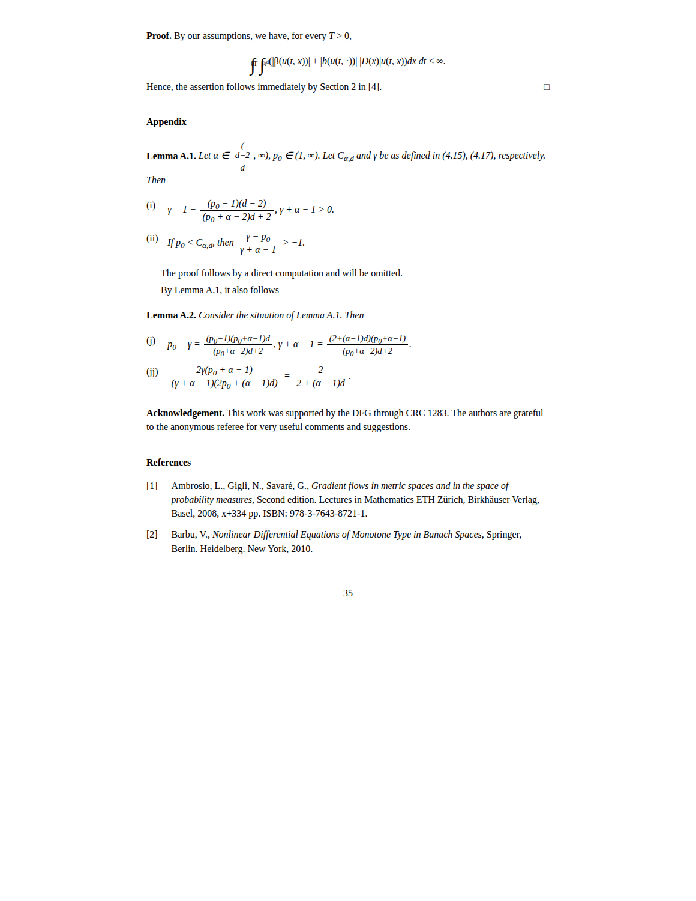Proof. By our assumptions, we have, for every T > 0,
T∫0 ∫ℝd (|β(u(t, x))| + |b(u(t, ·))| |D(x)|u(t, x))dx dt < ∞.
Hence, the assertion follows immediately by Section 2 in [4]. □
Appendix
Lemma A.1. Let α ∈ (d−2 d, ∞), p0 ∈ (1, ∞). Let Cα,d and γ be as defined in (4.15), (4.17), respectively. Then
(i) γ = 1 − (p0 − 1)(d − 2)(p0 + α − 2)d + 2, γ + α − 1 > 0.
(ii) If p0 < Cα,d, then γ − p0 γ + α − 1 > −1.
The proof follows by a direct computation and will be omitted.
By Lemma A.1, it also follows
Lemma A.2. Consider the situation of Lemma A.1. Then
(j) p0 − γ = (p0−1)(p0+α−1)d(p0+α−2)d+2, γ + α − 1 = (2+(α−1)d)(p0+α−1)(p0+α−2)d+2.
(jj) 2γ(p0 + α − 1)(γ + α − 1)(2p0 + (α − 1)d) = 22 + (α − 1)d.
Acknowledgement. This work was supported by the DFG through CRC 1283. The authors are grateful to the anonymous referee for very useful comments and suggestions.
References
[1] Ambrosio, L., Gigli, N., Savaré, G., Gradient flows in metric spaces and in the space of probability measures, Second edition. Lectures in Mathematics ETH Zürich, Birkhäuser Verlag, Basel, 2008, x+334 pp. ISBN: 978-3-7643-8721-1.
[2] Barbu, V., Nonlinear Differential Equations of Monotone Type in Banach Spaces, Springer, Berlin. Heidelberg. New York, 2010.
35